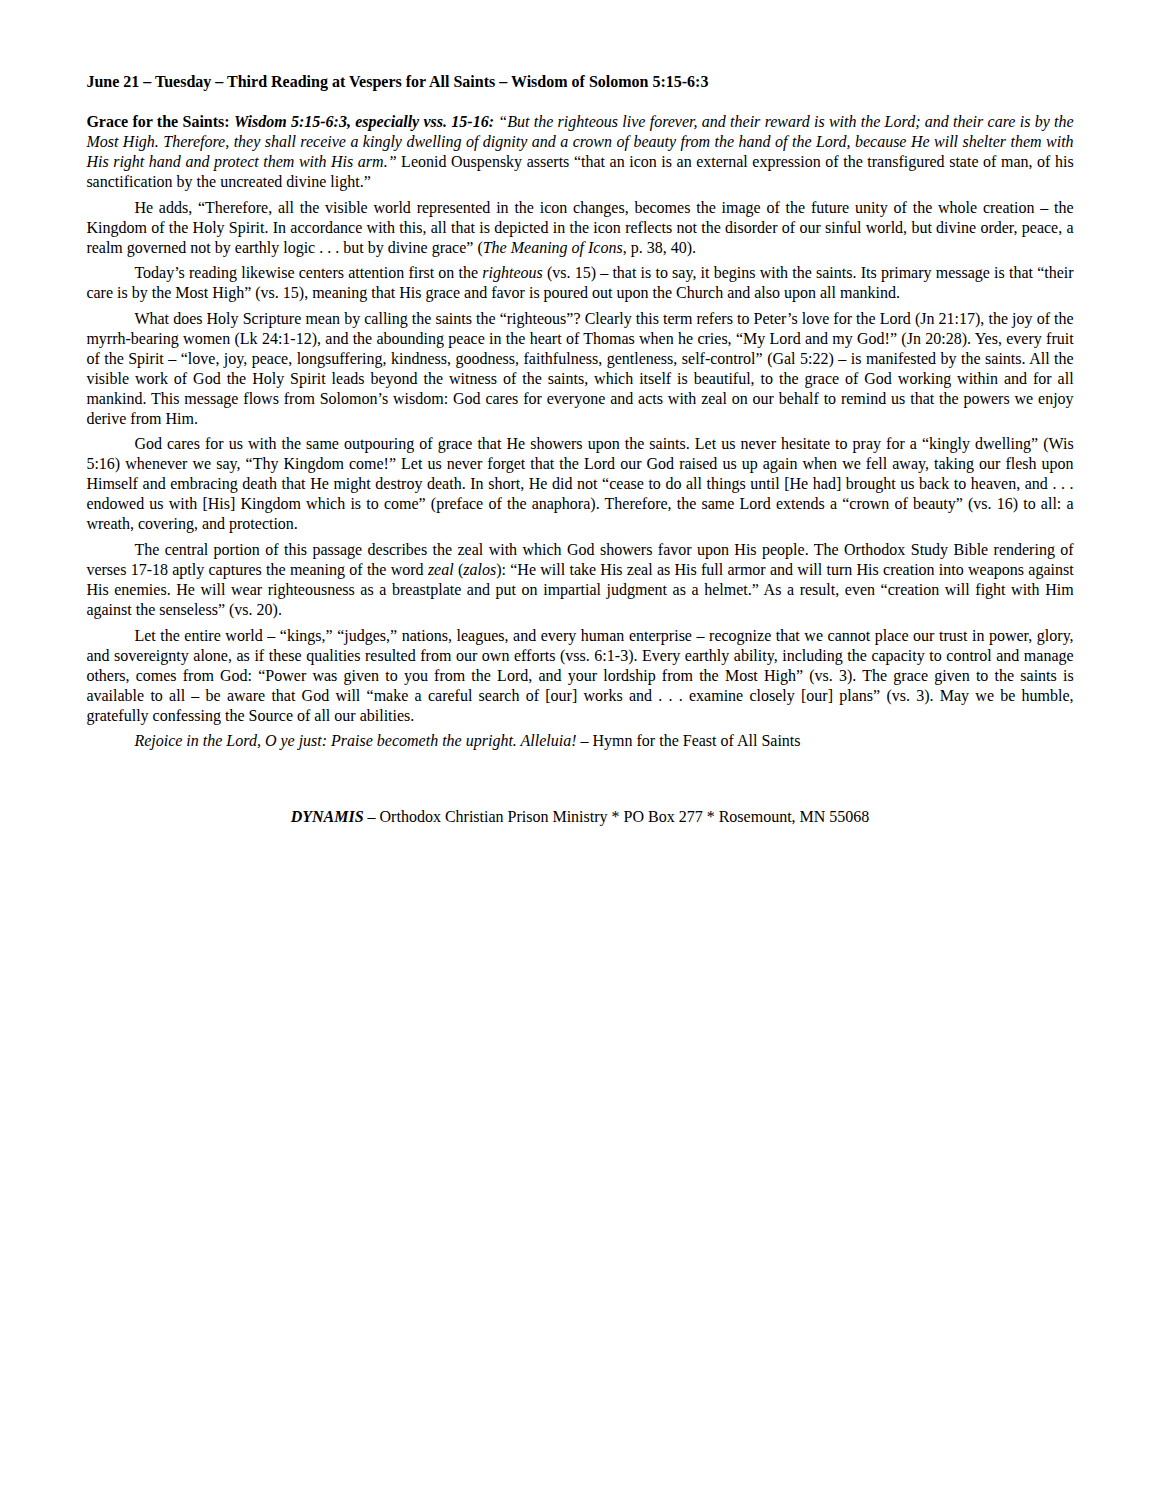June 21 – Tuesday – Third Reading at Vespers for All Saints – Wisdom of Solomon 5:15-6:3
Grace for the Saints: Wisdom 5:15-6:3, especially vss. 15-16: “But the righteous live forever, and their reward is with the Lord; and their care is by the Most High. Therefore, they shall receive a kingly dwelling of dignity and a crown of beauty from the hand of the Lord, because He will shelter them with His right hand and protect them with His arm.” Leonid Ouspensky asserts “that an icon is an external expression of the transfigured state of man, of his sanctification by the uncreated divine light.”
He adds, “Therefore, all the visible world represented in the icon changes, becomes the image of the future unity of the whole creation – the Kingdom of the Holy Spirit. In accordance with this, all that is depicted in the icon reflects not the disorder of our sinful world, but divine order, peace, a realm governed not by earthly logic . . . but by divine grace” (The Meaning of Icons, p. 38, 40).
Today’s reading likewise centers attention first on the righteous (vs. 15) – that is to say, it begins with the saints. Its primary message is that “their care is by the Most High” (vs. 15), meaning that His grace and favor is poured out upon the Church and also upon all mankind.
What does Holy Scripture mean by calling the saints the “righteous”? Clearly this term refers to Peter’s love for the Lord (Jn 21:17), the joy of the myrrh-bearing women (Lk 24:1-12), and the abounding peace in the heart of Thomas when he cries, “My Lord and my God!” (Jn 20:28). Yes, every fruit of the Spirit – “love, joy, peace, longsuffering, kindness, goodness, faithfulness, gentleness, self-control” (Gal 5:22) – is manifested by the saints. All the visible work of God the Holy Spirit leads beyond the witness of the saints, which itself is beautiful, to the grace of God working within and for all mankind. This message flows from Solomon’s wisdom: God cares for everyone and acts with zeal on our behalf to remind us that the powers we enjoy derive from Him.
God cares for us with the same outpouring of grace that He showers upon the saints. Let us never hesitate to pray for a “kingly dwelling” (Wis 5:16) whenever we say, “Thy Kingdom come!” Let us never forget that the Lord our God raised us up again when we fell away, taking our flesh upon Himself and embracing death that He might destroy death. In short, He did not “cease to do all things until [He had] brought us back to heaven, and . . . endowed us with [His] Kingdom which is to come” (preface of the anaphora). Therefore, the same Lord extends a “crown of beauty” (vs. 16) to all: a wreath, covering, and protection.
The central portion of this passage describes the zeal with which God showers favor upon His people. The Orthodox Study Bible rendering of verses 17-18 aptly captures the meaning of the word zeal (zalos): “He will take His zeal as His full armor and will turn His creation into weapons against His enemies. He will wear righteousness as a breastplate and put on impartial judgment as a helmet.” As a result, even “creation will fight with Him against the senseless” (vs. 20).
Let the entire world – “kings,” “judges,” nations, leagues, and every human enterprise – recognize that we cannot place our trust in power, glory, and sovereignty alone, as if these qualities resulted from our own efforts (vss. 6:1-3). Every earthly ability, including the capacity to control and manage others, comes from God: “Power was given to you from the Lord, and your lordship from the Most High” (vs. 3). The grace given to the saints is available to all – be aware that God will “make a careful search of [our] works and . . . examine closely [our] plans” (vs. 3). May we be humble, gratefully confessing the Source of all our abilities.
Rejoice in the Lord, O ye just: Praise becometh the upright. Alleluia! – Hymn for the Feast of All Saints
DYNAMIS – Orthodox Christian Prison Ministry * PO Box 277 * Rosemount, MN 55068